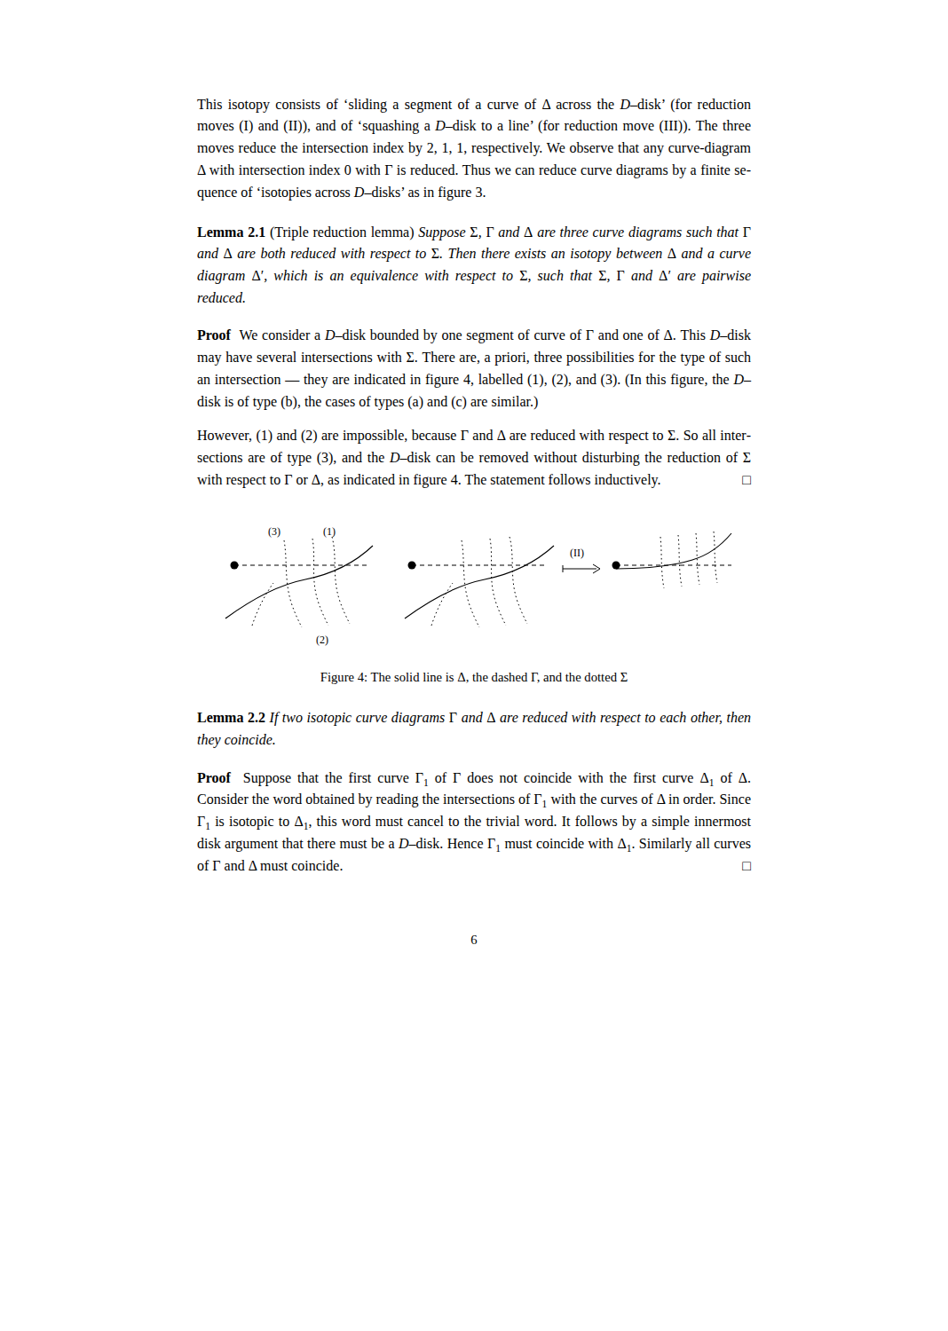This isotopy consists of ‘sliding a segment of a curve of Δ across the D–disk’ (for reduction moves (I) and (II)), and of ‘squashing a D–disk to a line’ (for reduction move (III)). The three moves reduce the intersection index by 2, 1, 1, respectively. We observe that any curve-diagram Δ with intersection index 0 with Γ is reduced. Thus we can reduce curve diagrams by a finite sequence of ‘isotopies across D–disks’ as in figure 3.
Lemma 2.1 (Triple reduction lemma) Suppose Σ, Γ and Δ are three curve diagrams such that Γ and Δ are both reduced with respect to Σ. Then there exists an isotopy between Δ and a curve diagram Δ′, which is an equivalence with respect to Σ, such that Σ, Γ and Δ′ are pairwise reduced.
Proof We consider a D–disk bounded by one segment of curve of Γ and one of Δ. This D–disk may have several intersections with Σ. There are, a priori, three possibilities for the type of such an intersection — they are indicated in figure 4, labelled (1), (2), and (3). (In this figure, the D–disk is of type (b), the cases of types (a) and (c) are similar.)
However, (1) and (2) are impossible, because Γ and Δ are reduced with respect to Σ. So all intersections are of type (3), and the D–disk can be removed without disturbing the reduction of Σ with respect to Γ or Δ, as indicated in figure 4. The statement follows inductively.□
(3) (1) (2) (II)
Figure 4: The solid line is Δ, the dashed Γ, and the dotted Σ
Lemma 2.2 If two isotopic curve diagrams Γ and Δ are reduced with respect to each other, then they coincide.
Proof Suppose that the first curve Γ1 of Γ does not coincide with the first curve Δ1 of Δ. Consider the word obtained by reading the intersections of Γ1 with the curves of Δ in order. Since Γ1 is isotopic to Δ1, this word must cancel to the trivial word. It follows by a simple innermost disk argument that there must be a D–disk. Hence Γ1 must coincide with Δ1. Similarly all curves of Γ and Δ must coincide.□
6